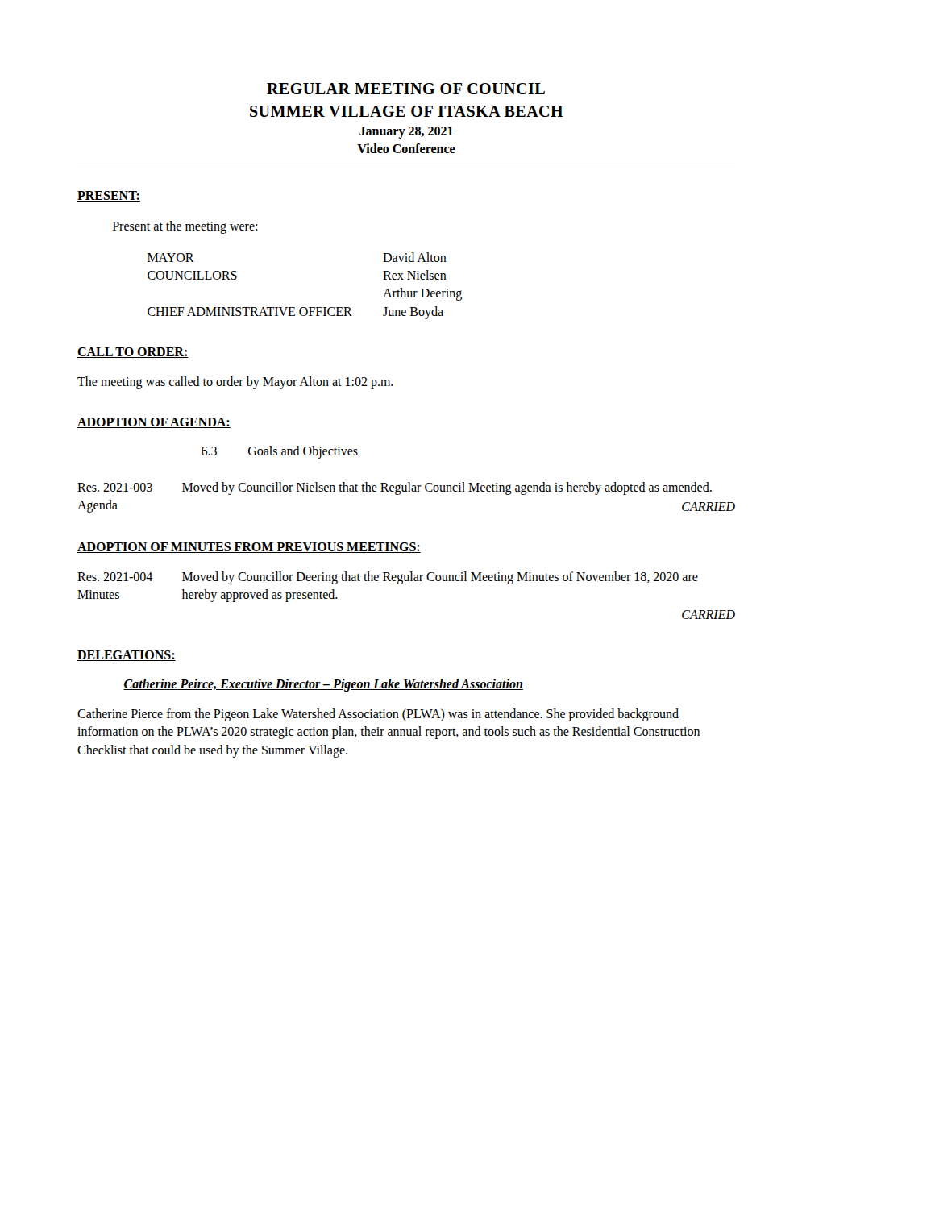REGULAR MEETING OF COUNCIL
SUMMER VILLAGE OF ITASKA BEACH
January 28, 2021
Video Conference
PRESENT:
Present at the meeting were:
| MAYOR | David Alton |
| COUNCILLORS | Rex Nielsen |
| | Arthur Deering |
| CHIEF ADMINISTRATIVE OFFICER | June Boyda |
CALL TO ORDER:
The meeting was called to order by Mayor Alton at 1:02 p.m.
ADOPTION OF AGENDA:
6.3 Goals and Objectives
Res. 2021-003
Agenda
Moved by Councillor Nielsen that the Regular Council Meeting agenda is hereby adopted as amended.
CARRIED
ADOPTION OF MINUTES FROM PREVIOUS MEETINGS:
Res. 2021-004
Minutes
Moved by Councillor Deering that the Regular Council Meeting Minutes of November 18, 2020 are hereby approved as presented.
CARRIED
DELEGATIONS:
Catherine Peirce, Executive Director – Pigeon Lake Watershed Association
Catherine Pierce from the Pigeon Lake Watershed Association (PLWA) was in attendance. She provided background information on the PLWA’s 2020 strategic action plan, their annual report, and tools such as the Residential Construction Checklist that could be used by the Summer Village.